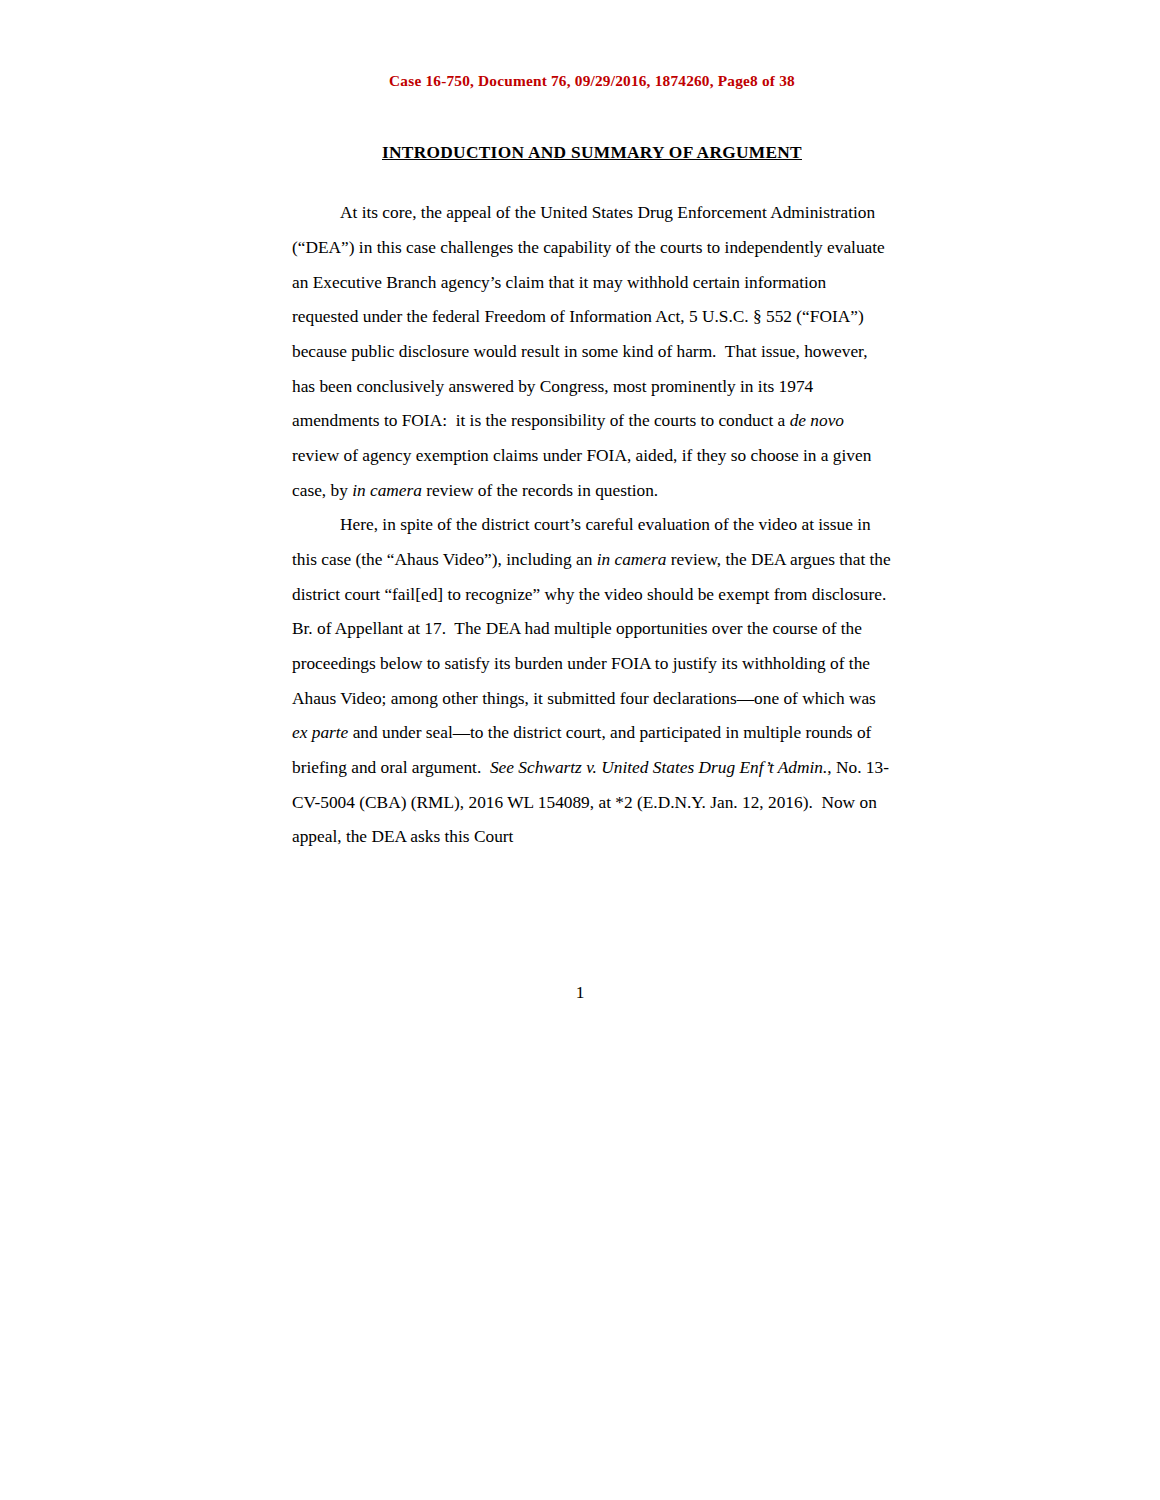Case 16-750, Document 76, 09/29/2016, 1874260, Page8 of 38
Introduction and Summary of Argument
At its core, the appeal of the United States Drug Enforcement Administration (“DEA”) in this case challenges the capability of the courts to independently evaluate an Executive Branch agency’s claim that it may withhold certain information requested under the federal Freedom of Information Act, 5 U.S.C. § 552 (“FOIA”) because public disclosure would result in some kind of harm. That issue, however, has been conclusively answered by Congress, most prominently in its 1974 amendments to FOIA: it is the responsibility of the courts to conduct a de novo review of agency exemption claims under FOIA, aided, if they so choose in a given case, by in camera review of the records in question.
Here, in spite of the district court’s careful evaluation of the video at issue in this case (the “Ahaus Video”), including an in camera review, the DEA argues that the district court “fail[ed] to recognize” why the video should be exempt from disclosure. Br. of Appellant at 17. The DEA had multiple opportunities over the course of the proceedings below to satisfy its burden under FOIA to justify its withholding of the Ahaus Video; among other things, it submitted four declarations—one of which was ex parte and under seal—to the district court, and participated in multiple rounds of briefing and oral argument. See Schwartz v. United States Drug Enf’t Admin., No. 13-CV-5004 (CBA) (RML), 2016 WL 154089, at *2 (E.D.N.Y. Jan. 12, 2016). Now on appeal, the DEA asks this Court
1